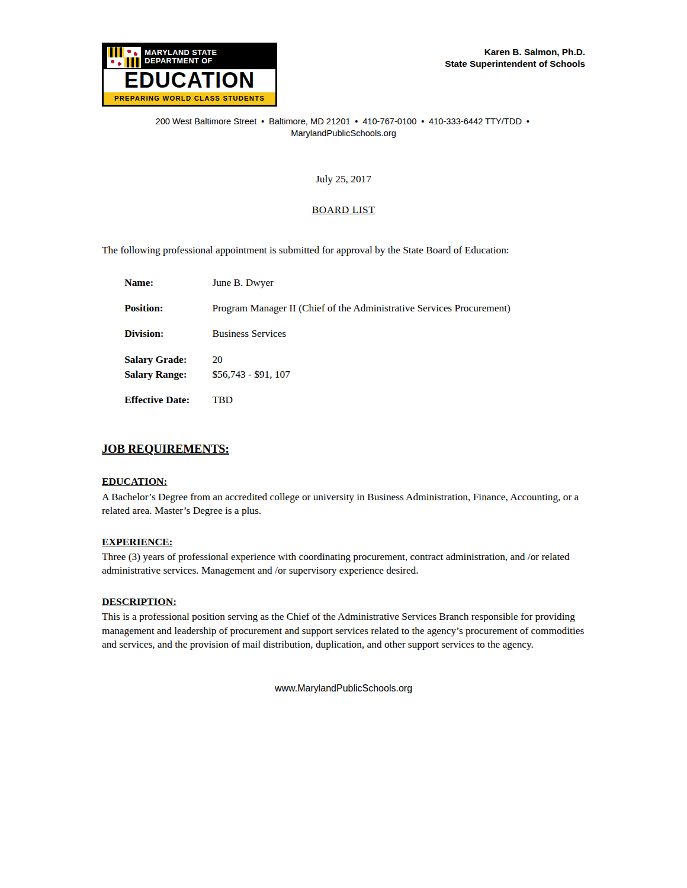MARYLAND STATE DEPARTMENT OF
EDUCATION
PREPARING WORLD CLASS STUDENTS
Karen B. Salmon, Ph.D.
State Superintendent of Schools
200 West Baltimore Street • Baltimore, MD 21201 • 410-767-0100 • 410-333-6442 TTY/TDD • MarylandPublicSchools.org
July 25, 2017
BOARD LIST
The following professional appointment is submitted for approval by the State Board of Education:
| Name: | June B. Dwyer |
| Position: | Program Manager II (Chief of the Administrative Services Procurement) |
| Division: | Business Services |
| Salary Grade: | 20 |
| Salary Range: | $56,743 - $91, 107 |
| Effective Date: | TBD |
JOB REQUIREMENTS:
EDUCATION:
A Bachelor’s Degree from an accredited college or university in Business Administration, Finance, Accounting, or a related area. Master’s Degree is a plus.
EXPERIENCE:
Three (3) years of professional experience with coordinating procurement, contract administration, and /or related administrative services. Management and /or supervisory experience desired.
DESCRIPTION:
This is a professional position serving as the Chief of the Administrative Services Branch responsible for providing management and leadership of procurement and support services related to the agency’s procurement of commodities and services, and the provision of mail distribution, duplication, and other support services to the agency.
www.MarylandPublicSchools.org